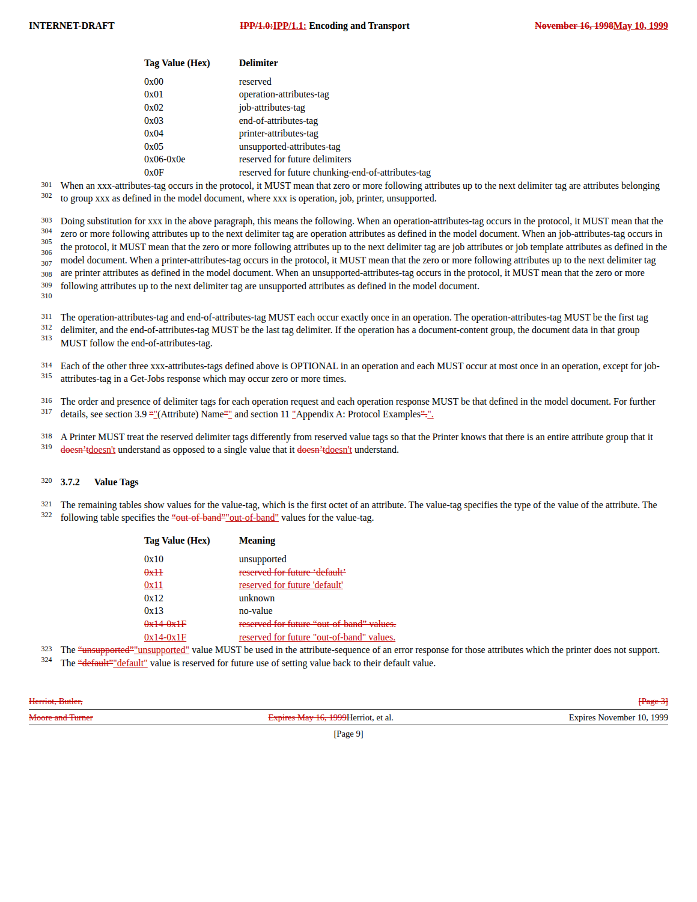INTERNET-DRAFT
IPP/1.0:IPP/1.1: Encoding and Transport
November 16, 1998May 10, 1999
| Tag Value (Hex) | Delimiter |
| --- | --- |
| 0x00 | reserved |
| 0x01 | operation-attributes-tag |
| 0x02 | job-attributes-tag |
| 0x03 | end-of-attributes-tag |
| 0x04 | printer-attributes-tag |
| 0x05 | unsupported-attributes-tag |
| 0x06-0x0e | reserved for future delimiters |
| 0x0F | reserved for future chunking-end-of-attributes-tag |
301302
When an xxx-attributes-tag occurs in the protocol, it MUST mean that zero or more following attributes up to the next delimiter tag are attributes belonging to group xxx as defined in the model document, where xxx is operation, job, printer, unsupported.
303304305306307308309310
Doing substitution for xxx in the above paragraph, this means the following. When an operation-attributes-tag occurs in the protocol, it MUST mean that the zero or more following attributes up to the next delimiter tag are operation attributes as defined in the model document. When an job-attributes-tag occurs in the protocol, it MUST mean that the zero or more following attributes up to the next delimiter tag are job attributes or job template attributes as defined in the model document. When a printer-attributes-tag occurs in the protocol, it MUST mean that the zero or more following attributes up to the next delimiter tag are printer attributes as defined in the model document. When an unsupported-attributes-tag occurs in the protocol, it MUST mean that the zero or more following attributes up to the next delimiter tag are unsupported attributes as defined in the model document.
311312313
The operation-attributes-tag and end-of-attributes-tag MUST each occur exactly once in an operation. The operation-attributes-tag MUST be the first tag delimiter, and the end-of-attributes-tag MUST be the last tag delimiter. If the operation has a document-content group, the document data in that group MUST follow the end-of-attributes-tag.
314315
Each of the other three xxx-attributes-tags defined above is OPTIONAL in an operation and each MUST occur at most once in an operation, except for job-attributes-tag in a Get-Jobs response which may occur zero or more times.
316317
The order and presence of delimiter tags for each operation request and each operation response MUST be that defined in the model document. For further details, see section 3.9 “"(Attribute) Name”" and section 11 "Appendix A: Protocol Examples”.".
318319
A Printer MUST treat the reserved delimiter tags differently from reserved value tags so that the Printer knows that there is an entire attribute group that it doesn’tdoesn't understand as opposed to a single value that it doesn’tdoesn't understand.
320
3.7.2 Value Tags
321322
The remaining tables show values for the value-tag, which is the first octet of an attribute. The value-tag specifies the type of the value of the attribute. The following table specifies the “out-of-band”"out-of-band" values for the value-tag.
| Tag Value (Hex) | Meaning |
| --- | --- |
| 0x10 | unsupported |
| 0x11 | reserved for future ‘default’ |
| 0x11 | reserved for future 'default' |
| 0x12 | unknown |
| 0x13 | no-value |
| 0x14-0x1F | reserved for future “out-of-band” values. |
| 0x14-0x1F | reserved for future "out-of-band" values. |
323324
The “unsupported”"unsupported" value MUST be used in the attribute-sequence of an error response for those attributes which the printer does not support. The “default”"default" value is reserved for future use of setting value back to their default value.
Herriot, Butler,
[Page 3]
Moore and Turner
Expires May 16, 1999 Herriot, et al.
Expires November 10, 1999
[Page 9]